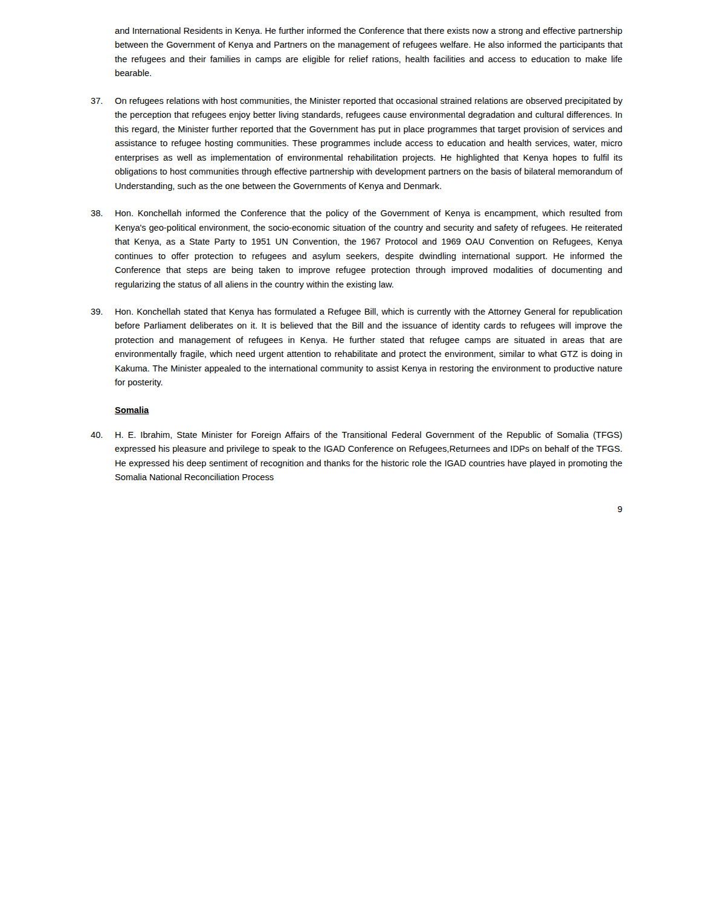and International Residents in Kenya. He further informed the Conference that there exists now a strong and effective partnership between the Government of Kenya and Partners on the management of refugees welfare. He also informed the participants that the refugees and their families in camps are eligible for relief rations, health facilities and access to education to make life bearable.
On refugees relations with host communities, the Minister reported that occasional strained relations are observed precipitated by the perception that refugees enjoy better living standards, refugees cause environmental degradation and cultural differences. In this regard, the Minister further reported that the Government has put in place programmes that target provision of services and assistance to refugee hosting communities. These programmes include access to education and health services, water, micro enterprises as well as implementation of environmental rehabilitation projects. He highlighted that Kenya hopes to fulfil its obligations to host communities through effective partnership with development partners on the basis of bilateral memorandum of Understanding, such as the one between the Governments of Kenya and Denmark.
Hon. Konchellah informed the Conference that the policy of the Government of Kenya is encampment, which resulted from Kenya's geo-political environment, the socio-economic situation of the country and security and safety of refugees. He reiterated that Kenya, as a State Party to 1951 UN Convention, the 1967 Protocol and 1969 OAU Convention on Refugees, Kenya continues to offer protection to refugees and asylum seekers, despite dwindling international support. He informed the Conference that steps are being taken to improve refugee protection through improved modalities of documenting and regularizing the status of all aliens in the country within the existing law.
Hon. Konchellah stated that Kenya has formulated a Refugee Bill, which is currently with the Attorney General for republication before Parliament deliberates on it. It is believed that the Bill and the issuance of identity cards to refugees will improve the protection and management of refugees in Kenya. He further stated that refugee camps are situated in areas that are environmentally fragile, which need urgent attention to rehabilitate and protect the environment, similar to what GTZ is doing in Kakuma. The Minister appealed to the international community to assist Kenya in restoring the environment to productive nature for posterity.
Somalia
H. E. Ibrahim, State Minister for Foreign Affairs of the Transitional Federal Government of the Republic of Somalia (TFGS) expressed his pleasure and privilege to speak to the IGAD Conference on Refugees,Returnees and IDPs on behalf of the TFGS. He expressed his deep sentiment of recognition and thanks for the historic role the IGAD countries have played in promoting the Somalia National Reconciliation Process
9